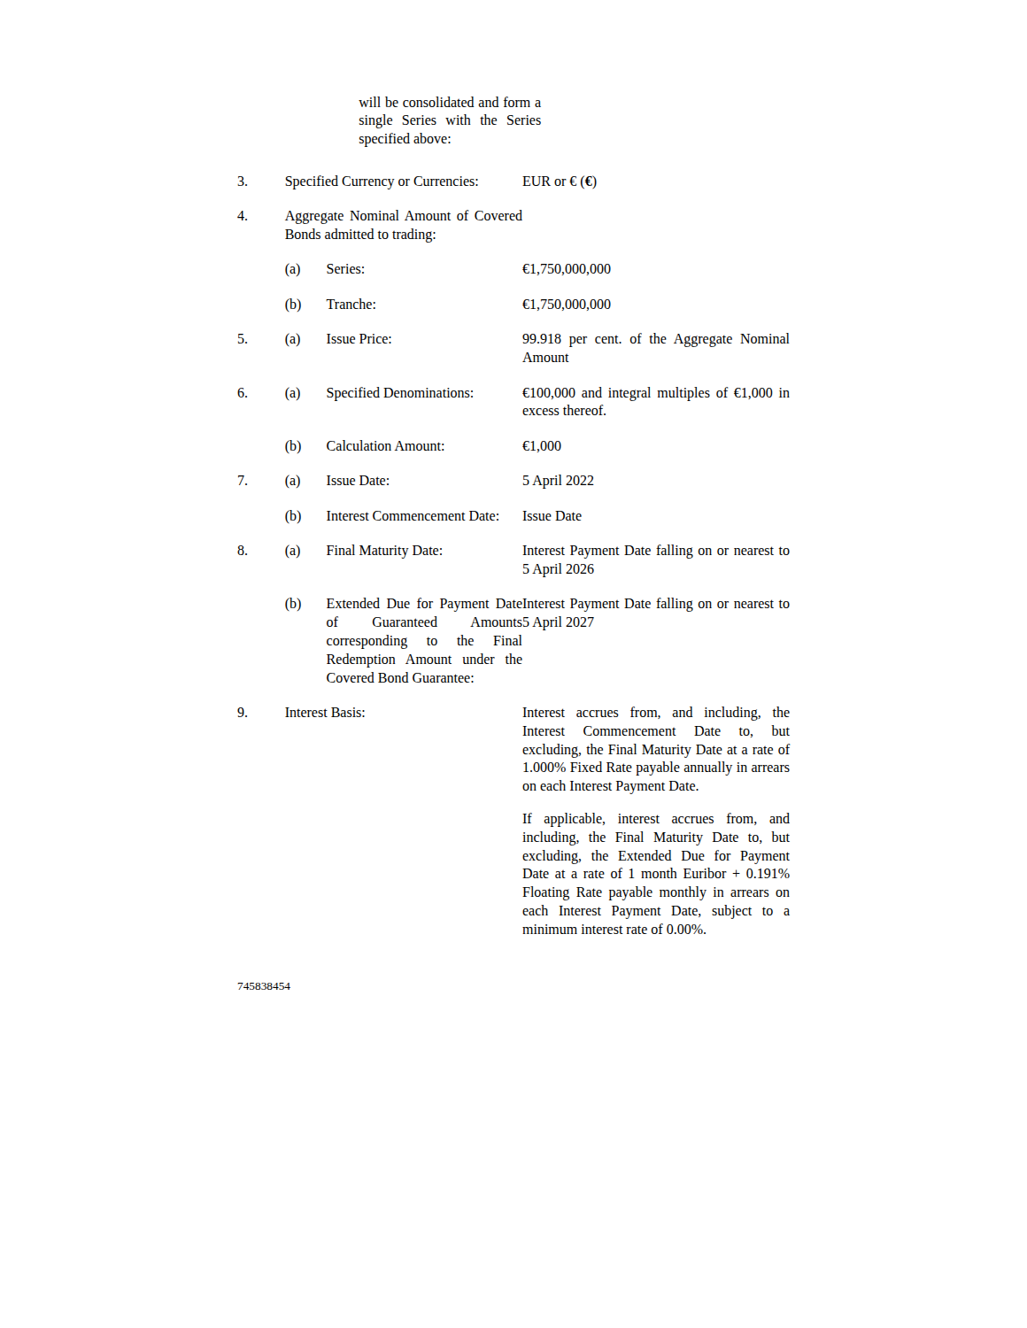will be consolidated and form a single Series with the Series specified above:
| 3. | Specified Currency or Currencies: | EUR or € ( € ) |
| 4. | Aggregate Nominal Amount of Covered Bonds admitted to trading: | |
| | (a) | Series: | €1,750,000,000 |
| | (b) | Tranche: | €1,750,000,000 |
| 5. | (a) | Issue Price: | 99.918 per cent. of the Aggregate Nominal Amount |
| 6. | (a) | Specified Denominations: | €100,000 and integral multiples of €1,000 in excess thereof. |
| | (b) | Calculation Amount: | €1,000 |
| 7. | (a) | Issue Date: | 5 April 2022 |
| | (b) | Interest Commencement Date: | Issue Date |
| 8. | (a) | Final Maturity Date: | Interest Payment Date falling on or nearest to 5 April 2026 |
| | (b) | Extended Due for Payment Date of Guaranteed Amounts corresponding to the Final Redemption Amount under the Covered Bond Guarantee: | Interest Payment Date falling on or nearest to 5 April 2027 |
| 9. | Interest Basis: | Interest accrues from, and including, the Interest Commencement Date to, but excluding, the Final Maturity Date at a rate of 1.000% Fixed Rate payable annually in arrears on each Interest Payment Date. If applicable, interest accrues from, and including, the Final Maturity Date to, but excluding, the Extended Due for Payment Date at a rate of 1 month Euribor + 0.191% Floating Rate payable monthly in arrears on each Interest Payment Date, subject to a minimum interest rate of 0.00%. |
745838454